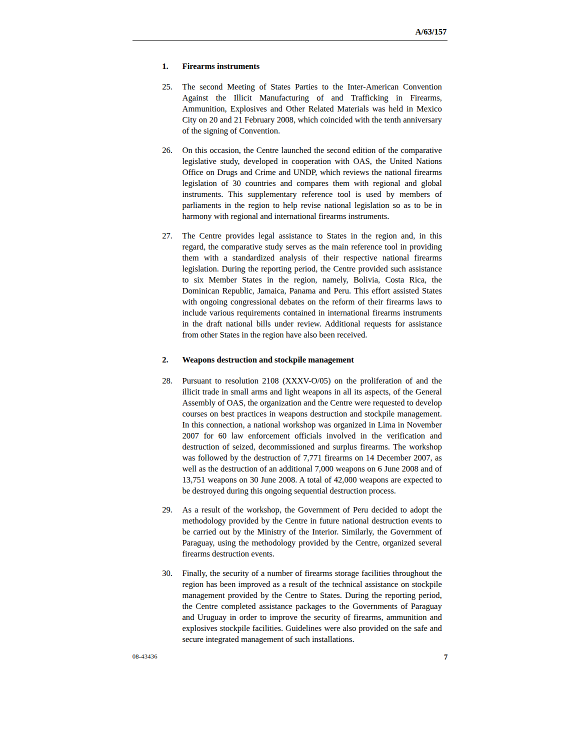A/63/157
1. Firearms instruments
25. The second Meeting of States Parties to the Inter-American Convention Against the Illicit Manufacturing of and Trafficking in Firearms, Ammunition, Explosives and Other Related Materials was held in Mexico City on 20 and 21 February 2008, which coincided with the tenth anniversary of the signing of Convention.
26. On this occasion, the Centre launched the second edition of the comparative legislative study, developed in cooperation with OAS, the United Nations Office on Drugs and Crime and UNDP, which reviews the national firearms legislation of 30 countries and compares them with regional and global instruments. This supplementary reference tool is used by members of parliaments in the region to help revise national legislation so as to be in harmony with regional and international firearms instruments.
27. The Centre provides legal assistance to States in the region and, in this regard, the comparative study serves as the main reference tool in providing them with a standardized analysis of their respective national firearms legislation. During the reporting period, the Centre provided such assistance to six Member States in the region, namely, Bolivia, Costa Rica, the Dominican Republic, Jamaica, Panama and Peru. This effort assisted States with ongoing congressional debates on the reform of their firearms laws to include various requirements contained in international firearms instruments in the draft national bills under review. Additional requests for assistance from other States in the region have also been received.
2. Weapons destruction and stockpile management
28. Pursuant to resolution 2108 (XXXV-O/05) on the proliferation of and the illicit trade in small arms and light weapons in all its aspects, of the General Assembly of OAS, the organization and the Centre were requested to develop courses on best practices in weapons destruction and stockpile management. In this connection, a national workshop was organized in Lima in November 2007 for 60 law enforcement officials involved in the verification and destruction of seized, decommissioned and surplus firearms. The workshop was followed by the destruction of 7,771 firearms on 14 December 2007, as well as the destruction of an additional 7,000 weapons on 6 June 2008 and of 13,751 weapons on 30 June 2008. A total of 42,000 weapons are expected to be destroyed during this ongoing sequential destruction process.
29. As a result of the workshop, the Government of Peru decided to adopt the methodology provided by the Centre in future national destruction events to be carried out by the Ministry of the Interior. Similarly, the Government of Paraguay, using the methodology provided by the Centre, organized several firearms destruction events.
30. Finally, the security of a number of firearms storage facilities throughout the region has been improved as a result of the technical assistance on stockpile management provided by the Centre to States. During the reporting period, the Centre completed assistance packages to the Governments of Paraguay and Uruguay in order to improve the security of firearms, ammunition and explosives stockpile facilities. Guidelines were also provided on the safe and secure integrated management of such installations.
08-43436 7